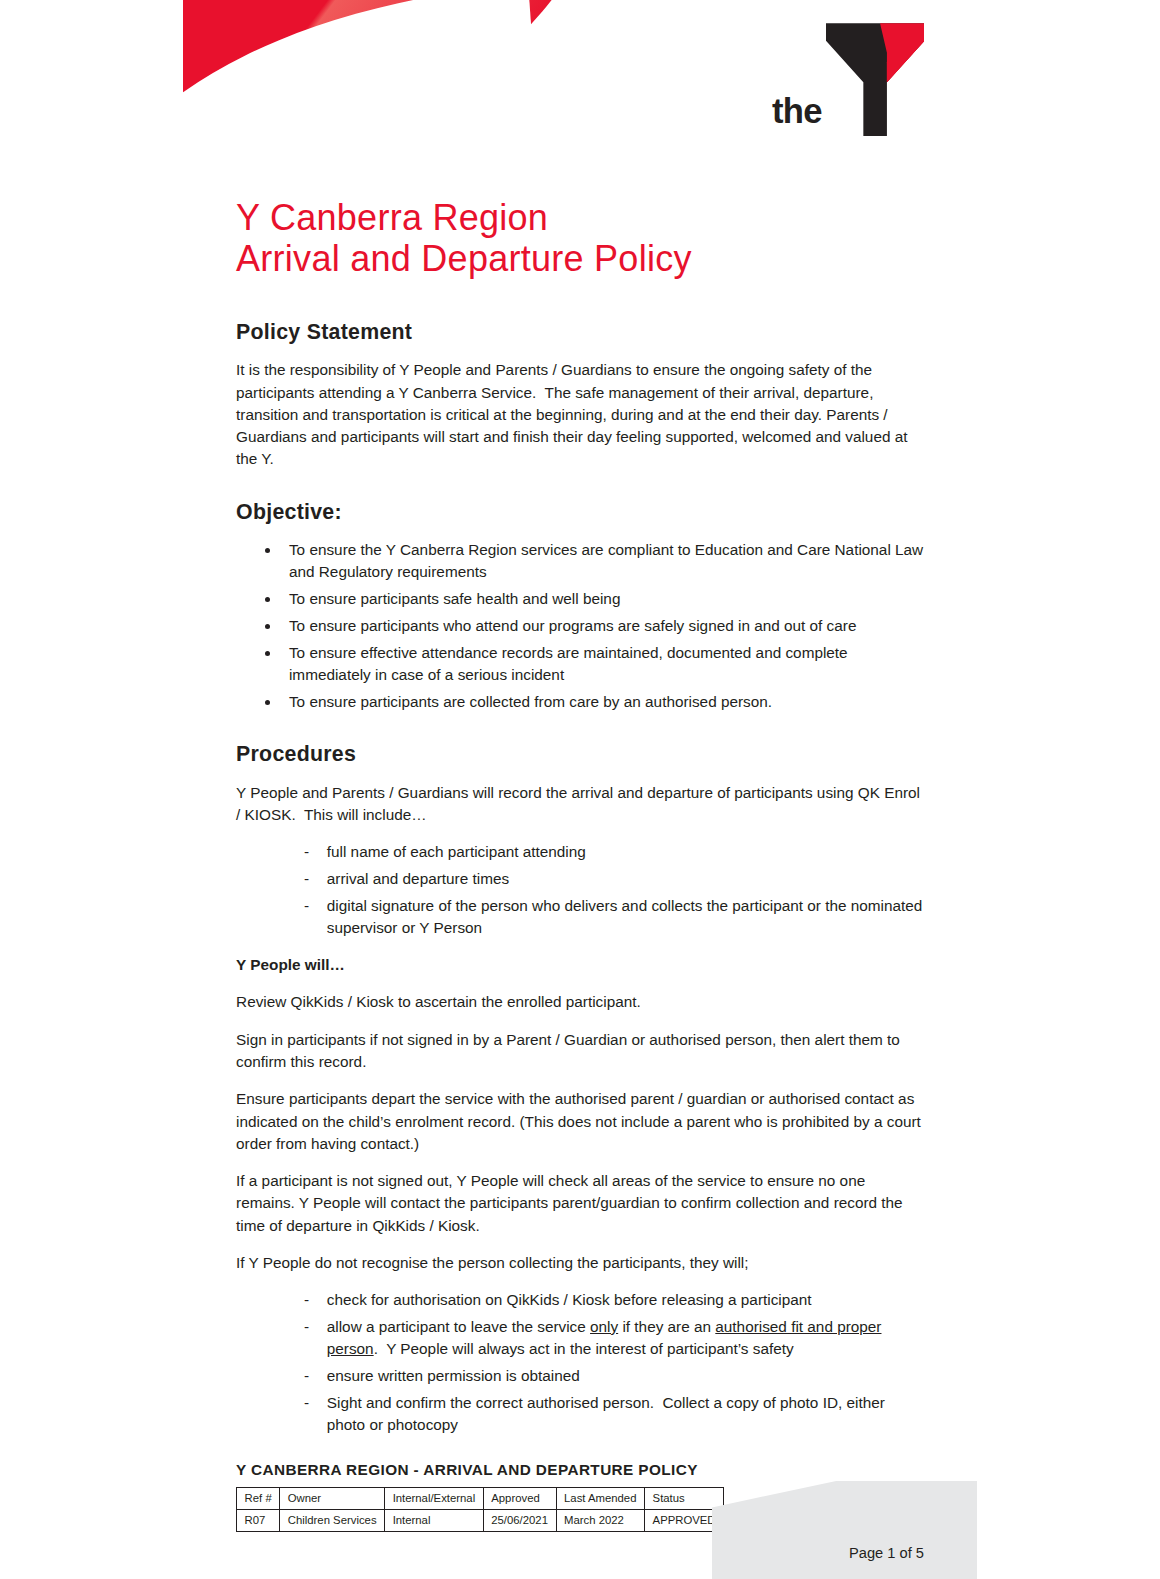the
Y Canberra Region
Arrival and Departure Policy
Policy Statement
It is the responsibility of Y People and Parents / Guardians to ensure the ongoing safety of the participants attending a Y Canberra Service. The safe management of their arrival, departure, transition and transportation is critical at the beginning, during and at the end their day. Parents / Guardians and participants will start and finish their day feeling supported, welcomed and valued at the Y.
Objective:
To ensure the Y Canberra Region services are compliant to Education and Care National Law and Regulatory requirements
To ensure participants safe health and well being
To ensure participants who attend our programs are safely signed in and out of care
To ensure effective attendance records are maintained, documented and complete immediately in case of a serious incident
To ensure participants are collected from care by an authorised person.
Procedures
Y People and Parents / Guardians will record the arrival and departure of participants using QK Enrol / KIOSK. This will include…
full name of each participant attending
arrival and departure times
digital signature of the person who delivers and collects the participant or the nominated supervisor or Y Person
Y People will…
Review QikKids / Kiosk to ascertain the enrolled participant.
Sign in participants if not signed in by a Parent / Guardian or authorised person, then alert them to confirm this record.
Ensure participants depart the service with the authorised parent / guardian or authorised contact as indicated on the child’s enrolment record. (This does not include a parent who is prohibited by a court order from having contact.)
If a participant is not signed out, Y People will check all areas of the service to ensure no one remains. Y People will contact the participants parent/guardian to confirm collection and record the time of departure in QikKids / Kiosk.
If Y People do not recognise the person collecting the participants, they will;
check for authorisation on QikKids / Kiosk before releasing a participant
allow a participant to leave the service only if they are an authorised fit and proper person. Y People will always act in the interest of participant’s safety
ensure written permission is obtained
Sight and confirm the correct authorised person. Collect a copy of photo ID, either photo or photocopy
Y CANBERRA REGION - ARRIVAL AND DEPARTURE POLICY
| Ref # | Owner | Internal/External | Approved | Last Amended | Status |
| --- | --- | --- | --- | --- | --- |
| R07 | Children Services | Internal | 25/06/2021 | March 2022 | APPROVED |
Page 1 of 5